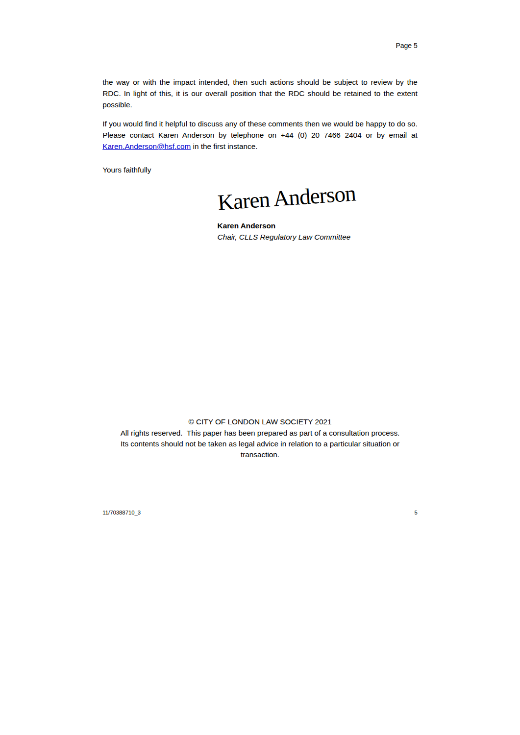Page 5
the way or with the impact intended, then such actions should be subject to review by the RDC. In light of this, it is our overall position that the RDC should be retained to the extent possible.
If you would find it helpful to discuss any of these comments then we would be happy to do so. Please contact Karen Anderson by telephone on +44 (0) 20 7466 2404 or by email at Karen.Anderson@hsf.com in the first instance.
Yours faithfully
Karen Anderson
Karen Anderson
Chair, CLLS Regulatory Law Committee
© CITY OF LONDON LAW SOCIETY 2021
All rights reserved. This paper has been prepared as part of a consultation process.
Its contents should not be taken as legal advice in relation to a particular situation or transaction.
11/70388710_3 5